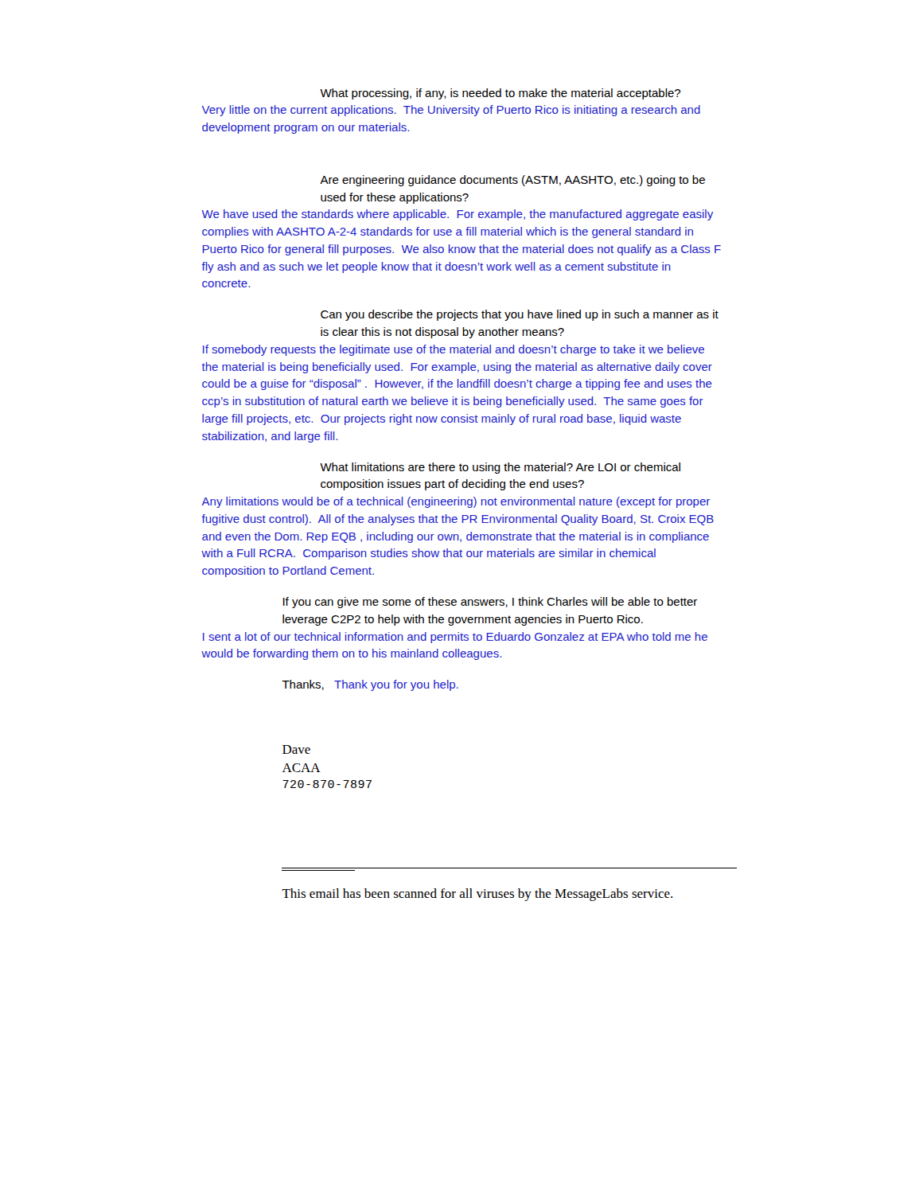What processing, if any, is needed to make the material acceptable?
Very little on the current applications. The University of Puerto Rico is initiating a research and development program on our materials.
Are engineering guidance documents (ASTM, AASHTO, etc.) going to be used for these applications?
We have used the standards where applicable. For example, the manufactured aggregate easily complies with AASHTO A-2-4 standards for use a fill material which is the general standard in Puerto Rico for general fill purposes. We also know that the material does not qualify as a Class F fly ash and as such we let people know that it doesn’t work well as a cement substitute in concrete.
Can you describe the projects that you have lined up in such a manner as it is clear this is not disposal by another means?
If somebody requests the legitimate use of the material and doesn’t charge to take it we believe the material is being beneficially used. For example, using the material as alternative daily cover could be a guise for “disposal” . However, if the landfill doesn’t charge a tipping fee and uses the ccp’s in substitution of natural earth we believe it is being beneficially used. The same goes for large fill projects, etc. Our projects right now consist mainly of rural road base, liquid waste stabilization, and large fill.
What limitations are there to using the material? Are LOI or chemical composition issues part of deciding the end uses?
Any limitations would be of a technical (engineering) not environmental nature (except for proper fugitive dust control). All of the analyses that the PR Environmental Quality Board, St. Croix EQB and even the Dom. Rep EQB , including our own, demonstrate that the material is in compliance with a Full RCRA. Comparison studies show that our materials are similar in chemical composition to Portland Cement.
If you can give me some of these answers, I think Charles will be able to better leverage C2P2 to help with the government agencies in Puerto Rico.
I sent a lot of our technical information and permits to Eduardo Gonzalez at EPA who told me he would be forwarding them on to his mainland colleagues.
Thanks, Thank you for you help.
Dave
ACAA
720-870-7897
This email has been scanned for all viruses by the MessageLabs service.